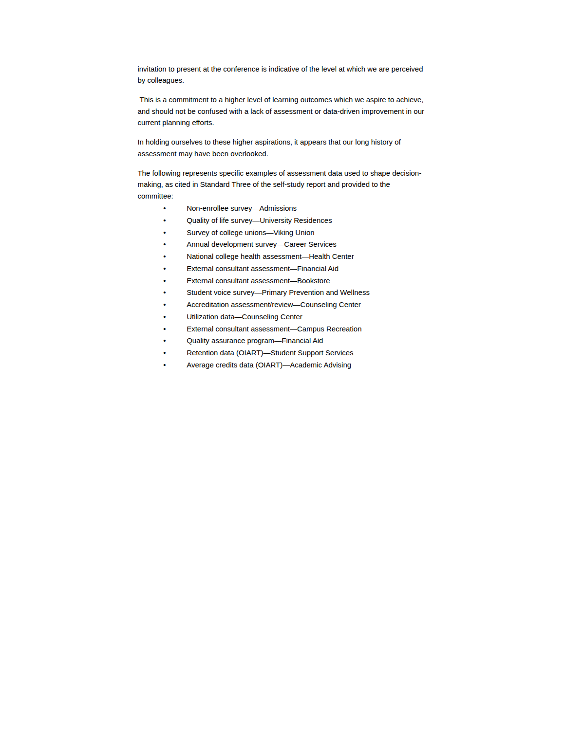invitation to present at the conference is indicative of the level at which we are perceived by colleagues.
This is a commitment to a higher level of learning outcomes which we aspire to achieve, and should not be confused with a lack of assessment or data-driven improvement in our current planning efforts.
In holding ourselves to these higher aspirations, it appears that our long history of assessment may have been overlooked.
The following represents specific examples of assessment data used to shape decision-making, as cited in Standard Three of the self-study report and provided to the committee:
•Non-enrollee survey—Admissions
•Quality of life survey—University Residences
•Survey of college unions—Viking Union
•Annual development survey—Career Services
•National college health assessment—Health Center
•External consultant assessment—Financial Aid
•External consultant assessment—Bookstore
•Student voice survey—Primary Prevention and Wellness
•Accreditation assessment/review—Counseling Center
•Utilization data—Counseling Center
•External consultant assessment—Campus Recreation
•Quality assurance program—Financial Aid
•Retention data (OIART)—Student Support Services
•Average credits data (OIART)—Academic Advising